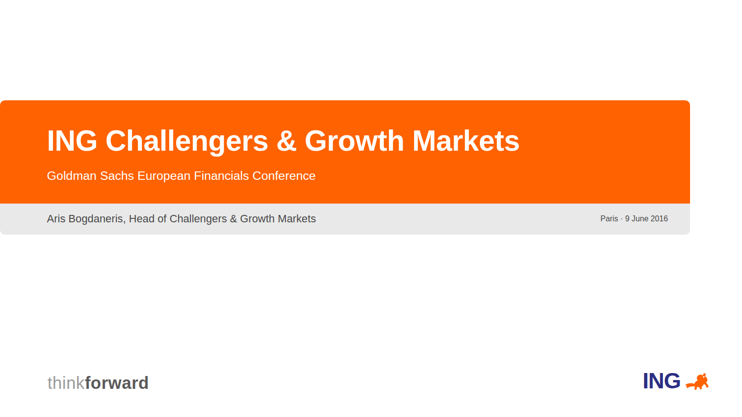ING Challengers & Growth Markets
Goldman Sachs European Financials Conference
Aris Bogdaneris, Head of Challengers & Growth Markets Paris · 9 June 2016
thinkforward
ING